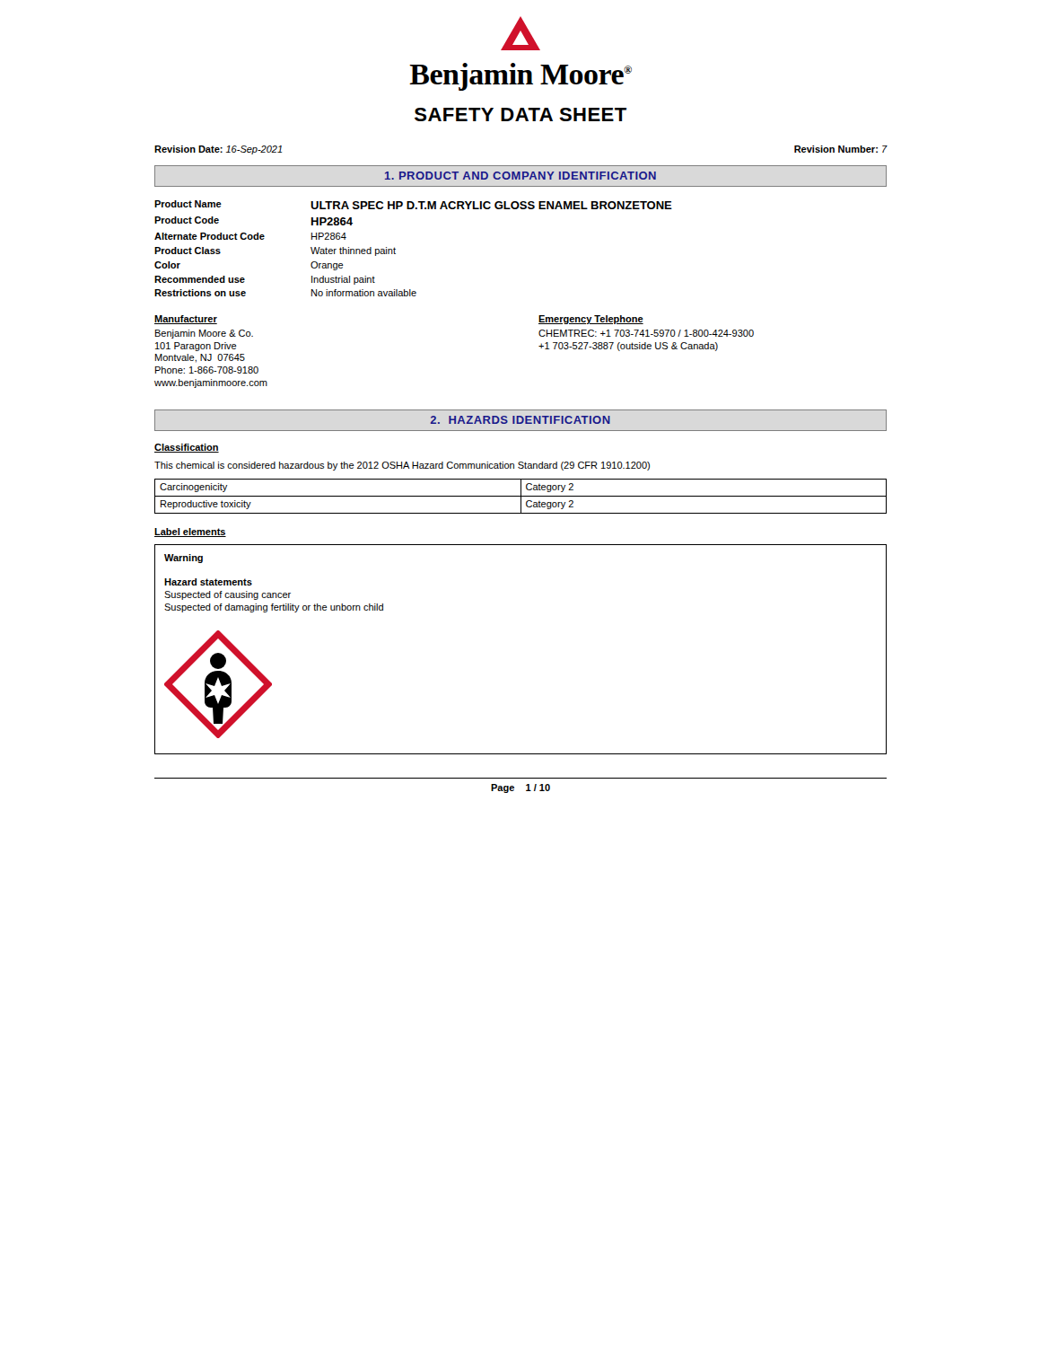Benjamin Moore®
SAFETY DATA SHEET
Revision Date: 16-Sep-2021
Revision Number: 7
1. PRODUCT AND COMPANY IDENTIFICATION
| Product Name | ULTRA SPEC HP D.T.M ACRYLIC GLOSS ENAMEL BRONZETONE |
| Product Code | HP2864 |
| Alternate Product Code | HP2864 |
| Product Class | Water thinned paint |
| Color | Orange |
| Recommended use | Industrial paint |
| Restrictions on use | No information available |
Manufacturer
Benjamin Moore & Co.
101 Paragon Drive
Montvale, NJ 07645
Phone: 1-866-708-9180
www.benjaminmoore.com
Emergency Telephone
CHEMTREC: +1 703-741-5970 / 1-800-424-9300
+1 703-527-3887 (outside US & Canada)
2. HAZARDS IDENTIFICATION
Classification
This chemical is considered hazardous by the 2012 OSHA Hazard Communication Standard (29 CFR 1910.1200)
| Carcinogenicity | Category 2 |
| Reproductive toxicity | Category 2 |
Label elements
Warning
Hazard statements
Suspected of causing cancer
Suspected of damaging fertility or the unborn child
Page 1 / 10